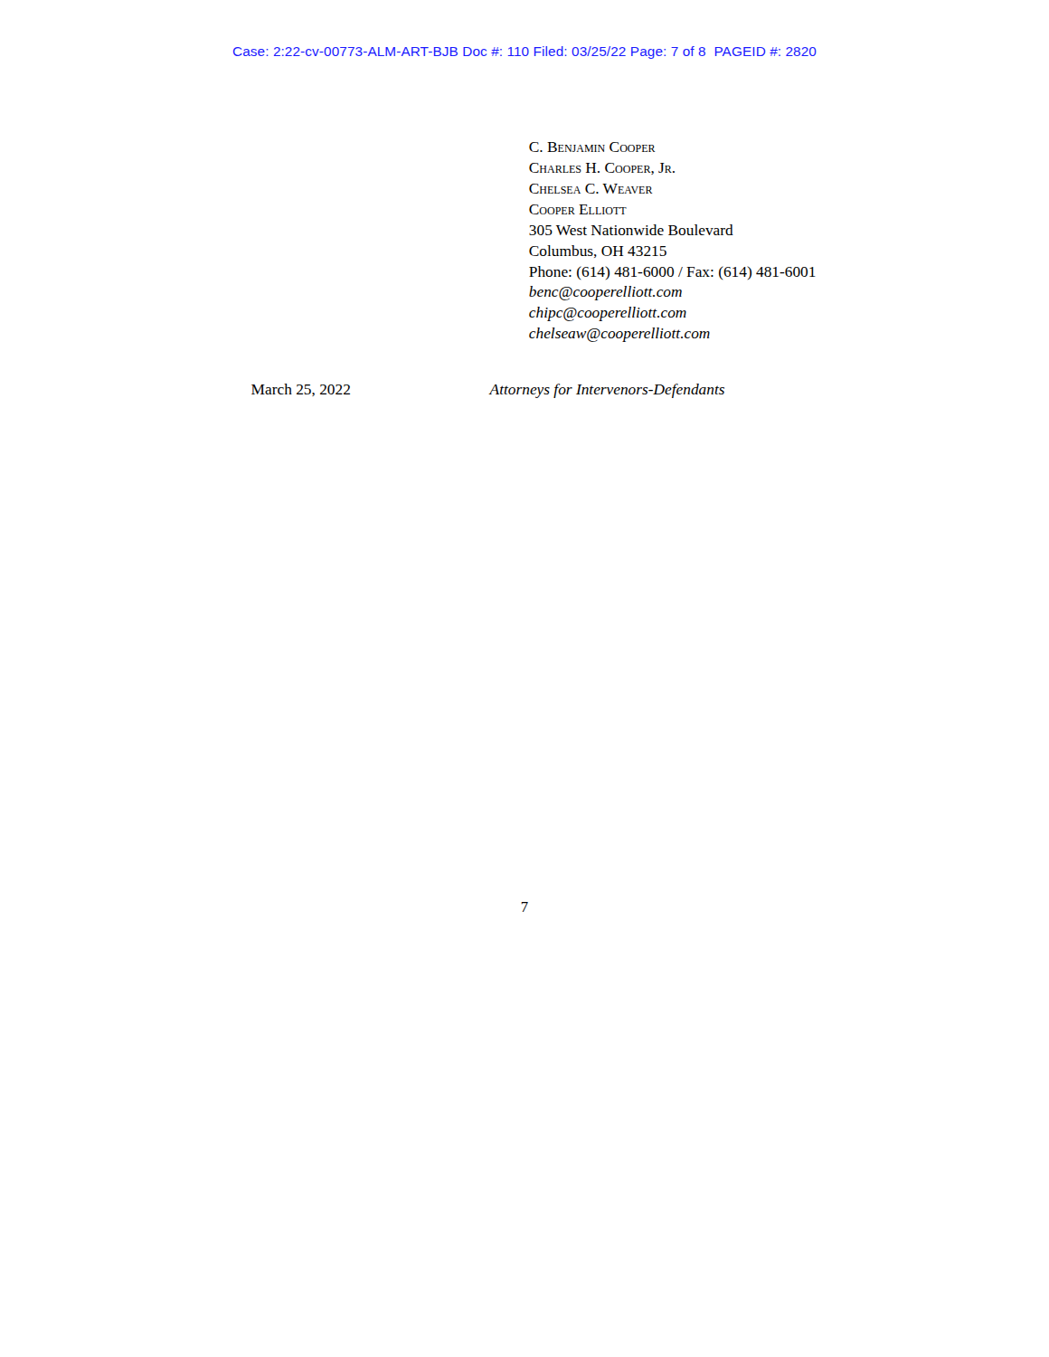Case: 2:22-cv-00773-ALM-ART-BJB Doc #: 110 Filed: 03/25/22 Page: 7 of 8 PAGEID #: 2820
C. Benjamin Cooper
Charles H. Cooper, Jr.
Chelsea C. Weaver
Cooper Elliott
305 West Nationwide Boulevard
Columbus, OH 43215
Phone: (614) 481-6000 / Fax: (614) 481-6001
benc@cooperelliott.com
chipc@cooperelliott.com
chelseaw@cooperelliott.com
March 25, 2022
Attorneys for Intervenors-Defendants
7